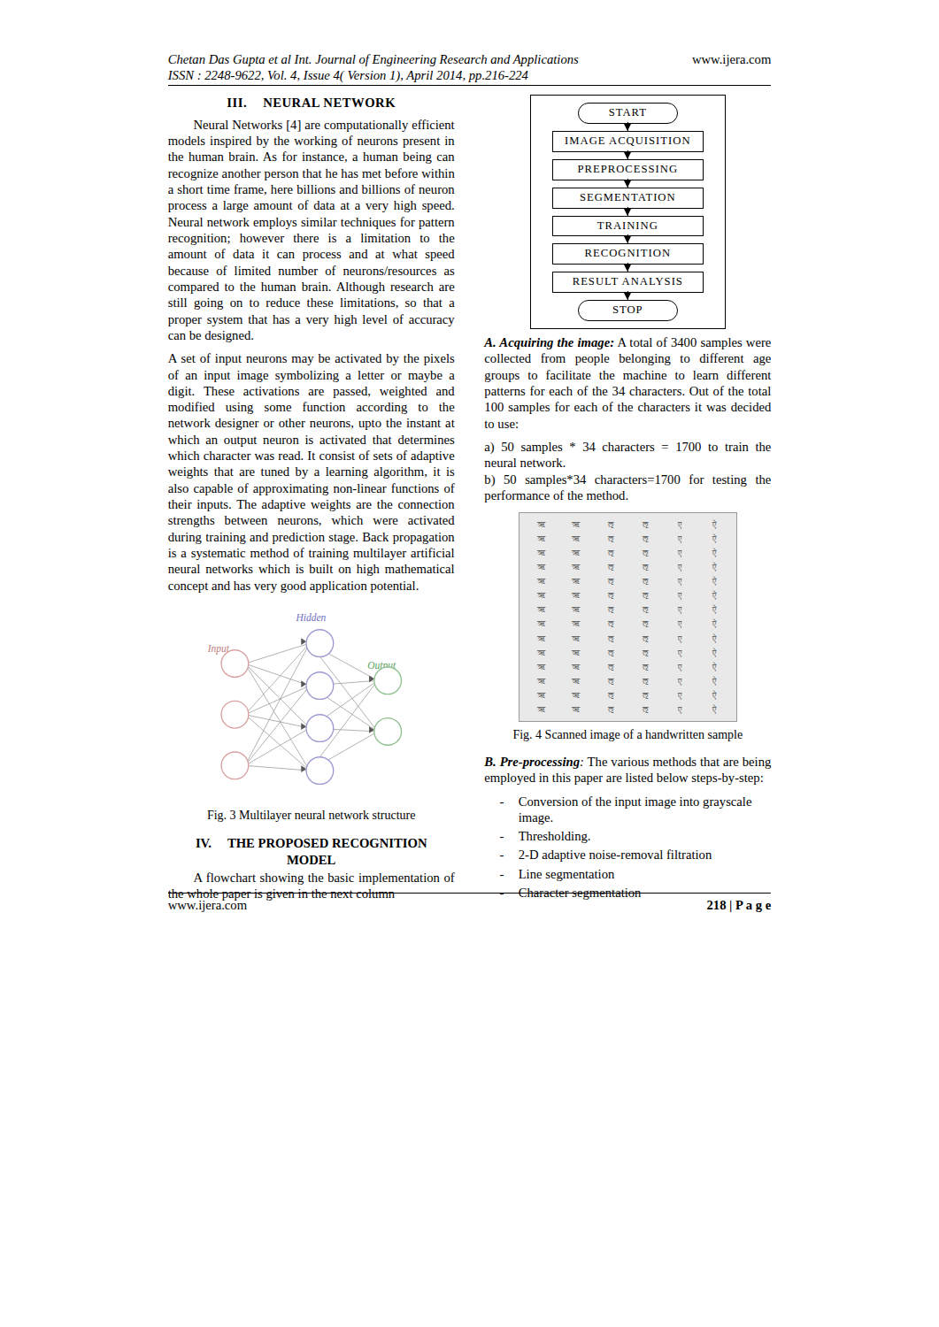Chetan Das Gupta et al Int. Journal of Engineering Research and Applications
ISSN : 2248-9622, Vol. 4, Issue 4( Version 1), April 2014, pp.216-224
www.ijera.com
III. NEURAL NETWORK
Neural Networks [4] are computationally efficient models inspired by the working of neurons present in the human brain. As for instance, a human being can recognize another person that he has met before within a short time frame, here billions and billions of neuron process a large amount of data at a very high speed. Neural network employs similar techniques for pattern recognition; however there is a limitation to the amount of data it can process and at what speed because of limited number of neurons/resources as compared to the human brain. Although research are still going on to reduce these limitations, so that a proper system that has a very high level of accuracy can be designed.
A set of input neurons may be activated by the pixels of an input image symbolizing a letter or maybe a digit. These activations are passed, weighted and modified using some function according to the network designer or other neurons, upto the instant at which an output neuron is activated that determines which character was read. It consist of sets of adaptive weights that are tuned by a learning algorithm, it is also capable of approximating non-linear functions of their inputs. The adaptive weights are the connection strengths between neurons, which were activated during training and prediction stage. Back propagation is a systematic method of training multilayer artificial neural networks which is built on high mathematical concept and has very good application potential.
Input Hidden Output
Fig. 3 Multilayer neural network structure
IV. THE PROPOSED RECOGNITION
MODEL
A flowchart showing the basic implementation of the whole paper is given in the next column
START
IMAGE ACQUISITION
PREPROCESSING
SEGMENTATION
TRAINING
RECOGNITION
RESULT ANALYSIS
STOP
A. Acquiring the image: A total of 3400 samples were collected from people belonging to different age groups to facilitate the machine to learn different patterns for each of the 34 characters. Out of the total 100 samples for each of the characters it was decided to use:
a) 50 samples * 34 characters = 1700 to train the neural network.
b) 50 samples*34 characters=1700 for testing the performance of the method.
ऋ
ऋ
ऌ
ऌ
ए
ऐ
ऋ
ऋ
ऌ
ऌ
ए
ऐ
ऋ
ऋ
ऌ
ऌ
ए
ऐ
ऋ
ऋ
ऌ
ऌ
ए
ऐ
ऋ
ऋ
ऌ
ऌ
ए
ऐ
ऋ
ऋ
ऌ
ऌ
ए
ऐ
ऋ
ऋ
ऌ
ऌ
ए
ऐ
ऋ
ऋ
ऌ
ऌ
ए
ऐ
ऋ
ऋ
ऌ
ऌ
ए
ऐ
ऋ
ऋ
ऌ
ऌ
ए
ऐ
ऋ
ऋ
ऌ
ऌ
ए
ऐ
ऋ
ऋ
ऌ
ऌ
ए
ऐ
ऋ
ऋ
ऌ
ऌ
ए
ऐ
ऋ
ऋ
ऌ
ऌ
ए
ऐ
Fig. 4 Scanned image of a handwritten sample
B. Pre-processing: The various methods that are being employed in this paper are listed below steps-by-step:
Conversion of the input image into grayscale image.
Thresholding.
2-D adaptive noise-removal filtration
Line segmentation
Character segmentation
www.ijera.com
218 | P a g e